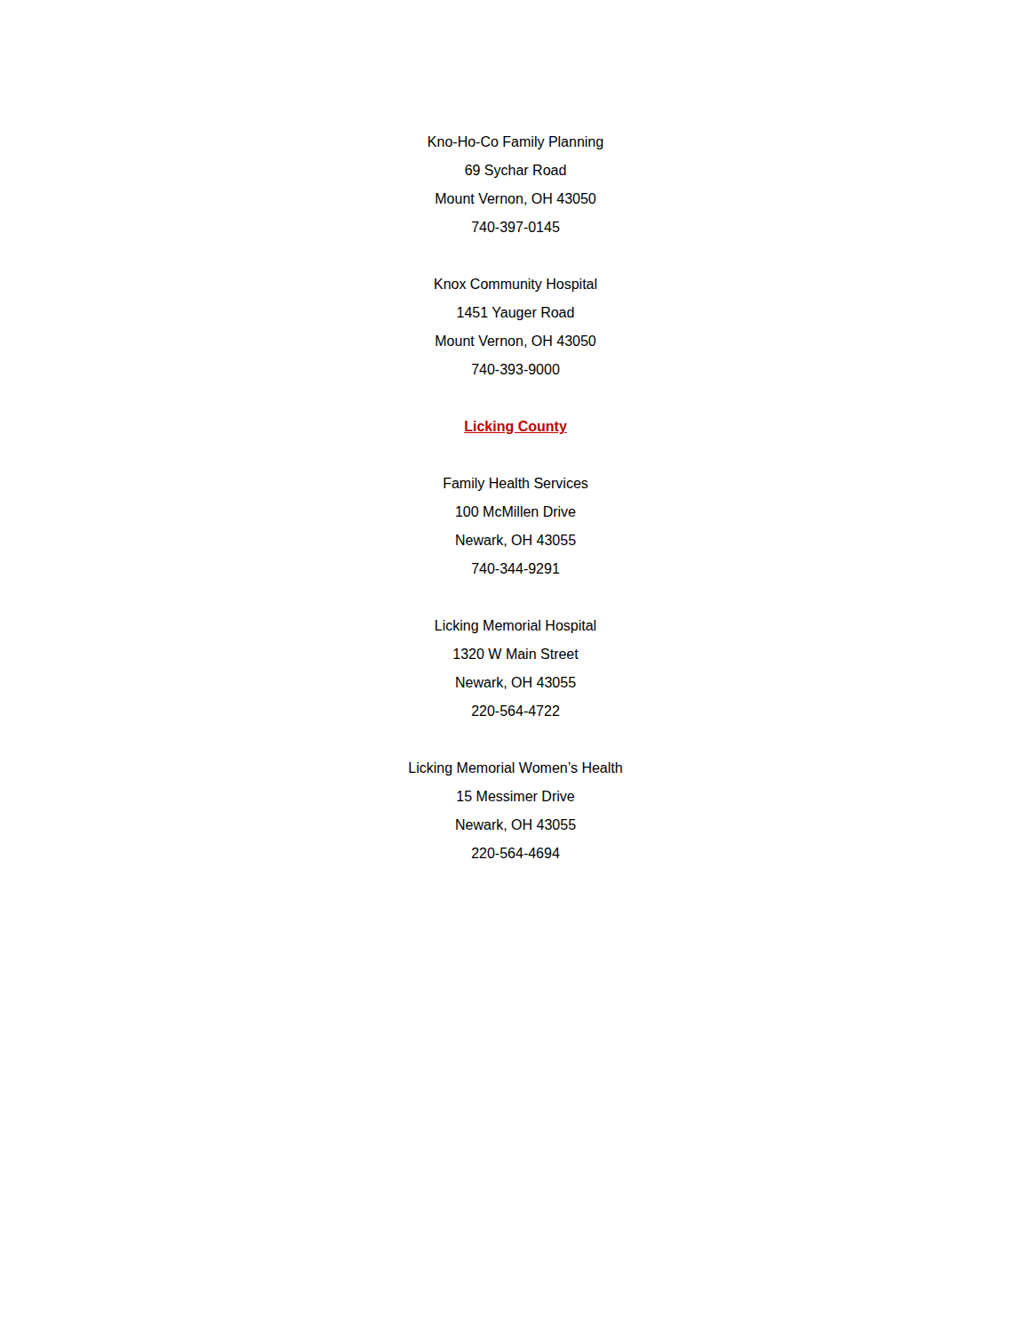Kno-Ho-Co Family Planning
69 Sychar Road
Mount Vernon, OH 43050
740-397-0145
Knox Community Hospital
1451 Yauger Road
Mount Vernon, OH 43050
740-393-9000
Licking County
Family Health Services
100 McMillen Drive
Newark, OH 43055
740-344-9291
Licking Memorial Hospital
1320 W Main Street
Newark, OH 43055
220-564-4722
Licking Memorial Women’s Health
15 Messimer Drive
Newark, OH 43055
220-564-4694